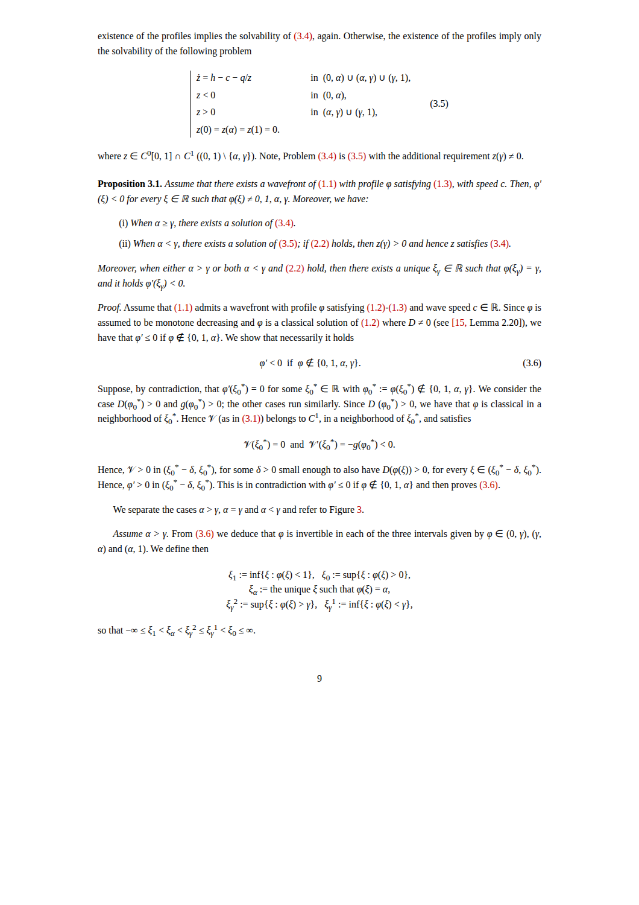existence of the profiles implies the solvability of (3.4), again. Otherwise, the existence of the profiles imply only the solvability of the following problem
ż = h − c − q/z in (0, α) ∪ (α, γ) ∪ (γ, 1), z < 0 in (0, α), z > 0 in (α, γ) ∪ (γ, 1), z(0) = z(α) = z(1) = 0.
(3.5)
where z ∈ C0[0, 1] ∩ C1 ((0, 1) \ {α, γ}). Note, Problem (3.4) is (3.5) with the additional requirement z(γ) ≠ 0.
Proposition 3.1. Assume that there exists a wavefront of (1.1) with profile φ satisfying (1.3), with speed c. Then, φ′(ξ) < 0 for every ξ ∈ ℝ such that φ(ξ) ≠ 0, 1, α, γ. Moreover, we have:
(i) When α ≥ γ, there exists a solution of (3.4).
(ii) When α < γ, there exists a solution of (3.5); if (2.2) holds, then z(γ) > 0 and hence z satisfies (3.4).
Moreover, when either α > γ or both α < γ and (2.2) hold, then there exists a unique ξγ ∈ ℝ such that φ(ξγ) = γ, and it holds φ′(ξγ) < 0.
Proof. Assume that (1.1) admits a wavefront with profile φ satisfying (1.2)-(1.3) and wave speed c ∈ ℝ. Since φ is assumed to be monotone decreasing and φ is a classical solution of (1.2) where D ≠ 0 (see [15, Lemma 2.20]), we have that φ′ ≤ 0 if φ ∉ {0, 1, α}. We show that necessarily it holds
(3.6) φ′ < 0 if φ ∉ {0, 1, α, γ}.
Suppose, by contradiction, that φ′(ξ0*) = 0 for some ξ0* ∈ ℝ with φ0* := φ(ξ0*) ∉ {0, 1, α, γ}. We consider the case D(φ0*) > 0 and g(φ0*) > 0; the other cases run similarly. Since D (φ0*) > 0, we have that φ is classical in a neighborhood of ξ0*. Hence 𝒱 (as in (3.1)) belongs to C1, in a neighborhood of ξ0*, and satisfies
𝒱(ξ0*) = 0 and 𝒱′(ξ0*) = −g(φ0*) < 0.
Hence, 𝒱 > 0 in (ξ0* − δ, ξ0*), for some δ > 0 small enough to also have D(φ(ξ)) > 0, for every ξ ∈ (ξ0* − δ, ξ0*). Hence, φ′ > 0 in (ξ0* − δ, ξ0*). This is in contradiction with φ′ ≤ 0 if φ ∉ {0, 1, α} and then proves (3.6).
We separate the cases α > γ, α = γ and α < γ and refer to Figure 3.
Assume α > γ. From (3.6) we deduce that φ is invertible in each of the three intervals given by φ ∈ (0, γ), (γ, α) and (α, 1). We define then
ξ1 := inf{ξ : φ(ξ) < 1}, ξ0 := sup{ξ : φ(ξ) > 0},
ξα := the unique ξ such that φ(ξ) = α,
ξγ2 := sup{ξ : φ(ξ) > γ}, ξγ1 := inf{ξ : φ(ξ) < γ},
so that −∞ ≤ ξ1 < ξα < ξγ2 ≤ ξγ1 < ξ0 ≤ ∞.
9